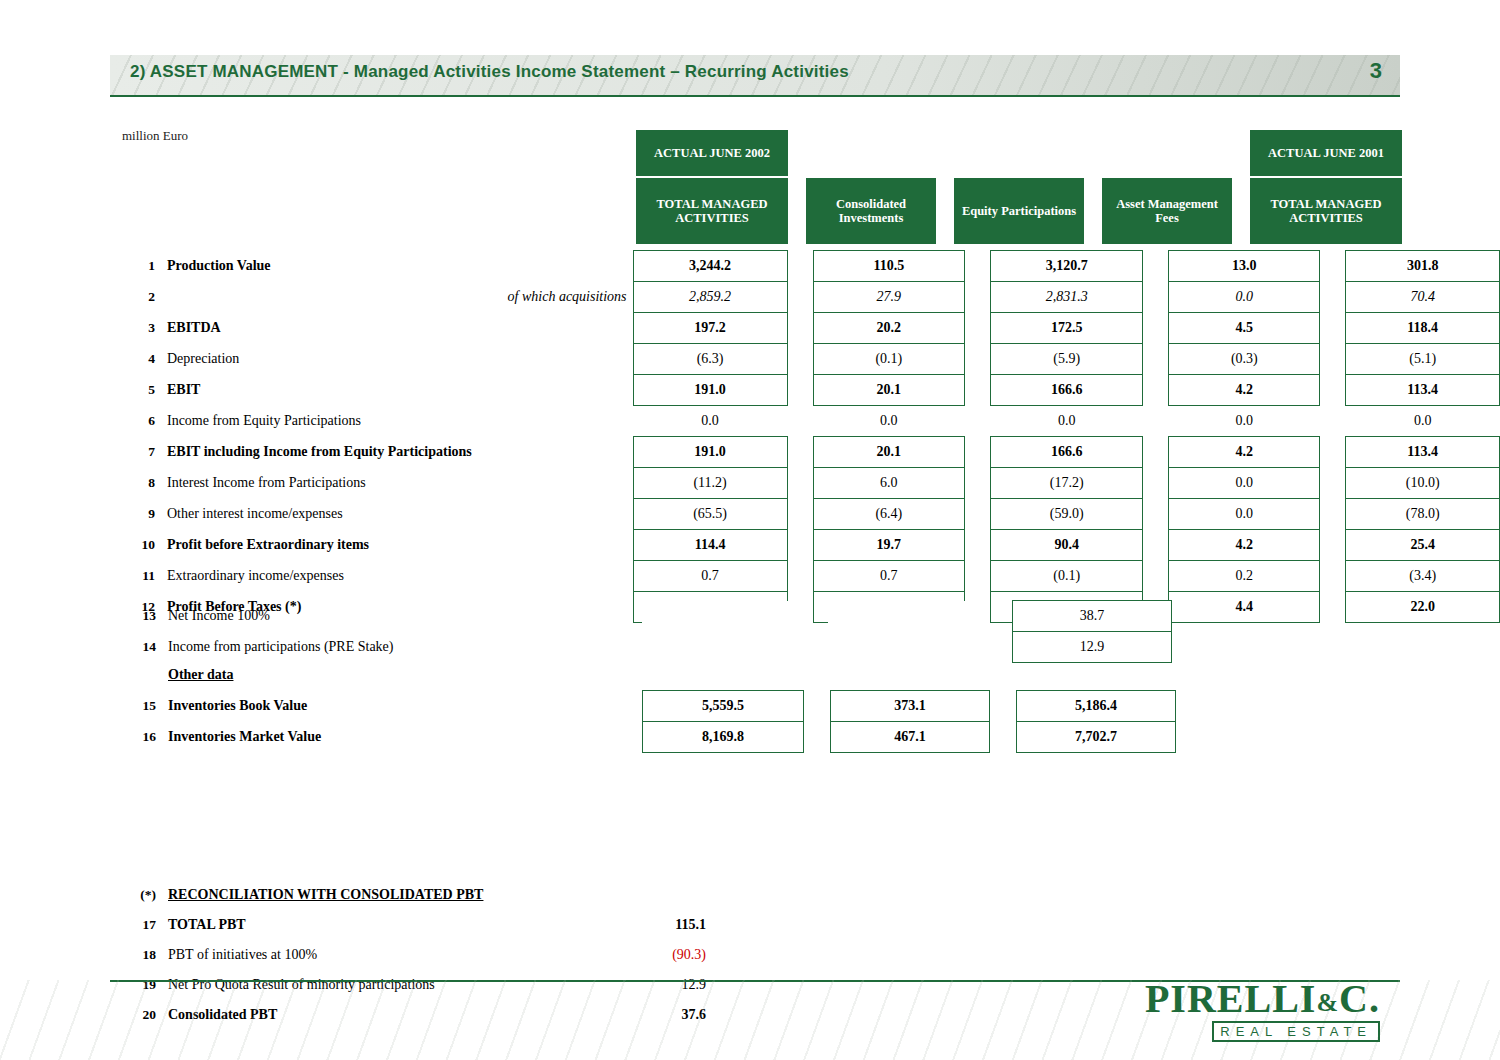2) ASSET MANAGEMENT - Managed Activities Income Statement – Recurring Activities
3
million Euro
ACTUAL JUNE 2002
TOTAL MANAGED ACTIVITIES
Consolidated Investments
Equity Participations
Asset Management Fees
ACTUAL JUNE 2001
TOTAL MANAGED ACTIVITIES
| 1 | Production Value | 3,244.2 | | 110.5 | | 3,120.7 | | 13.0 | | 301.8 |
| 2 | of which acquisitions | 2,859.2 | | 27.9 | | 2,831.3 | | 0.0 | | 70.4 |
| 3 | EBITDA | 197.2 | | 20.2 | | 172.5 | | 4.5 | | 118.4 |
| 4 | Depreciation | (6.3) | | (0.1) | | (5.9) | | (0.3) | | (5.1) |
| 5 | EBIT | 191.0 | | 20.1 | | 166.6 | | 4.2 | | 113.4 |
| 6 | Income from Equity Participations | 0.0 | | 0.0 | | 0.0 | | 0.0 | | 0.0 |
| 7 | EBIT including Income from Equity Participations | 191.0 | | 20.1 | | 166.6 | | 4.2 | | 113.4 |
| 8 | Interest Income from Participations | (11.2) | | 6.0 | | (17.2) | | 0.0 | | (10.0) |
| 9 | Other interest income/expenses | (65.5) | | (6.4) | | (59.0) | | 0.0 | | (78.0) |
| 10 | Profit before Extraordinary items | 114.4 | | 19.7 | | 90.4 | | 4.2 | | 25.4 |
| 11 | Extraordinary income/expenses | 0.7 | | 0.7 | | (0.1) | | 0.2 | | (3.4) |
| 12 | Profit Before Taxes (*) | 115.1 | | 20.4 | | 90.3 | | 4.4 | | 22.0 |
| 13 | Net Income 100% | | | | | 38.7 |
| 14 | Income from participations (PRE Stake) | | | | | 12.9 |
| | Other data | | | | | |
| 15 | Inventories Book Value | 5,559.5 | | 373.1 | | 5,186.4 |
| 16 | Inventories Market Value | 8,169.8 | | 467.1 | | 7,702.7 |
| (*) | RECONCILIATION WITH CONSOLIDATED PBT | |
| 17 | TOTAL PBT | 115.1 |
| 18 | PBT of initiatives at 100% | (90.3) |
| 19 | Net Pro Quota Result of minority participations | 12.9 |
| 20 | Consolidated PBT | 37.6 |
PIRELLI&C.
REAL ESTATE